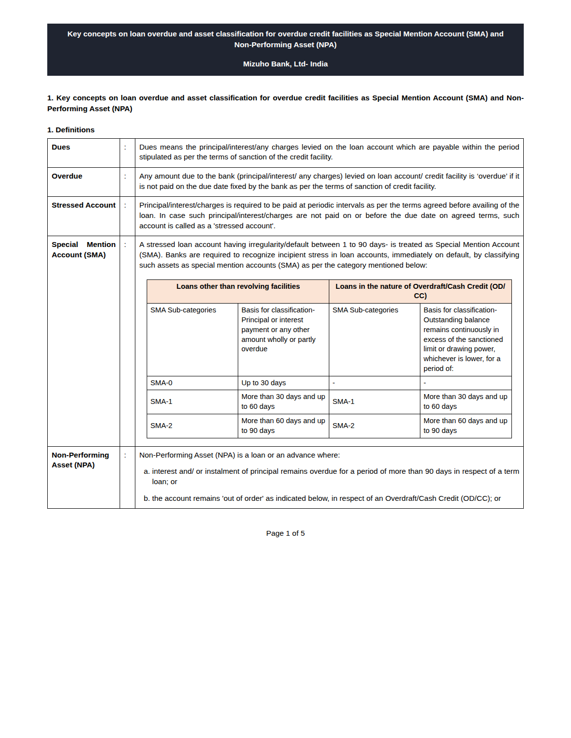Key concepts on loan overdue and asset classification for overdue credit facilities as Special Mention Account (SMA) and Non-Performing Asset (NPA)
Mizuho Bank, Ltd- India
1. Key concepts on loan overdue and asset classification for overdue credit facilities as Special Mention Account (SMA) and Non-Performing Asset (NPA)
1. Definitions
| Dues | : | Dues means the principal/interest/any charges levied on the loan account which are payable within the period stipulated as per the terms of sanction of the credit facility. |
| Overdue | : | Any amount due to the bank (principal/interest/ any charges) levied on loan account/ credit facility is ‘overdue’ if it is not paid on the due date fixed by the bank as per the terms of sanction of credit facility. |
| Stressed Account | : | Principal/interest/charges is required to be paid at periodic intervals as per the terms agreed before availing of the loan. In case such principal/interest/charges are not paid on or before the due date on agreed terms, such account is called as a 'stressed account'. |
| Special Mention Account (SMA) | : | A stressed loan account having irregularity/default between 1 to 90 days- is treated as Special Mention Account (SMA). Banks are required to recognize incipient stress in loan accounts, immediately on default, by classifying such assets as special mention accounts (SMA) as per the category mentioned below: / Loans other than revolving facilities / Loans in the nature of Overdraft/Cash Credit (OD/ CC) / / --- / --- / / SMA Sub-categories / Basis for classification- Principal or interest payment or any other amount wholly or partly overdue / SMA Sub-categories / Basis for classification- Outstanding balance remains continuously in excess of the sanctioned limit or drawing power, whichever is lower, for a period of: / / SMA-0 / Up to 30 days / - / - / / SMA-1 / More than 30 days and up to 60 days / SMA-1 / More than 30 days and up to 60 days / / SMA-2 / More than 60 days and up to 90 days / SMA-2 / More than 60 days and up to 90 days / |
| Non-Performing Asset (NPA) | : | Non-Performing Asset (NPA) is a loan or an advance where: interest and/ or instalment of principal remains overdue for a period of more than 90 days in respect of a term loan; or the account remains 'out of order' as indicated below, in respect of an Overdraft/Cash Credit (OD/CC); or |
Page 1 of 5